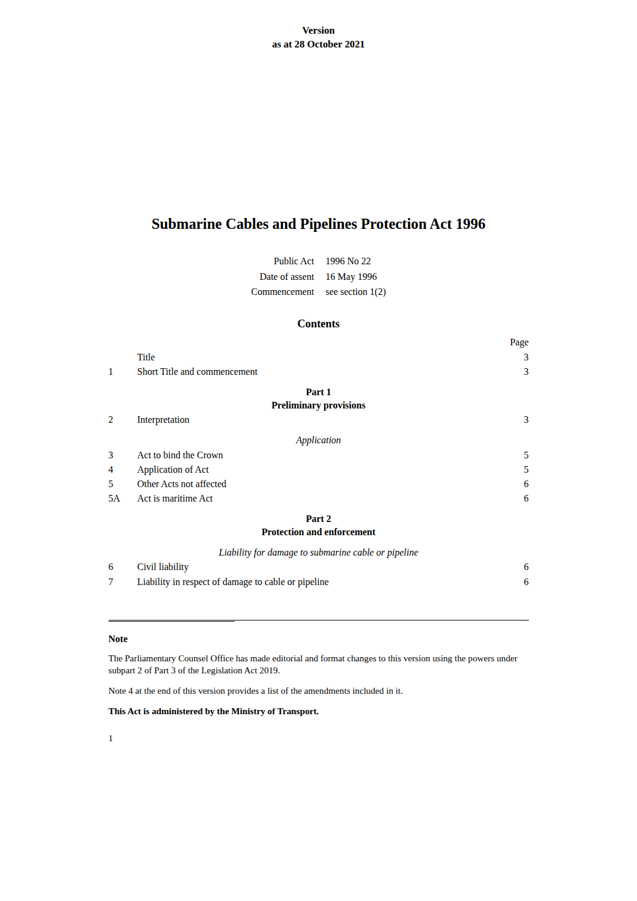Version as at 28 October 2021
Submarine Cables and Pipelines Protection Act 1996
| Public Act | 1996 No 22 |
| Date of assent | 16 May 1996 |
| Commencement | see section 1(2) |
Contents
Page
| | Title | 3 |
| 1 | Short Title and commencement | 3 |
| Part 1 Preliminary provisions |
| 2 | Interpretation | 3 |
| Application |
| 3 | Act to bind the Crown | 5 |
| 4 | Application of Act | 5 |
| 5 | Other Acts not affected | 6 |
| 5A | Act is maritime Act | 6 |
| Part 2 Protection and enforcement |
| Liability for damage to submarine cable or pipeline |
| 6 | Civil liability | 6 |
| 7 | Liability in respect of damage to cable or pipeline | 6 |
Note
The Parliamentary Counsel Office has made editorial and format changes to this version using the powers under subpart 2 of Part 3 of the Legislation Act 2019.
Note 4 at the end of this version provides a list of the amendments included in it.
This Act is administered by the Ministry of Transport.
1